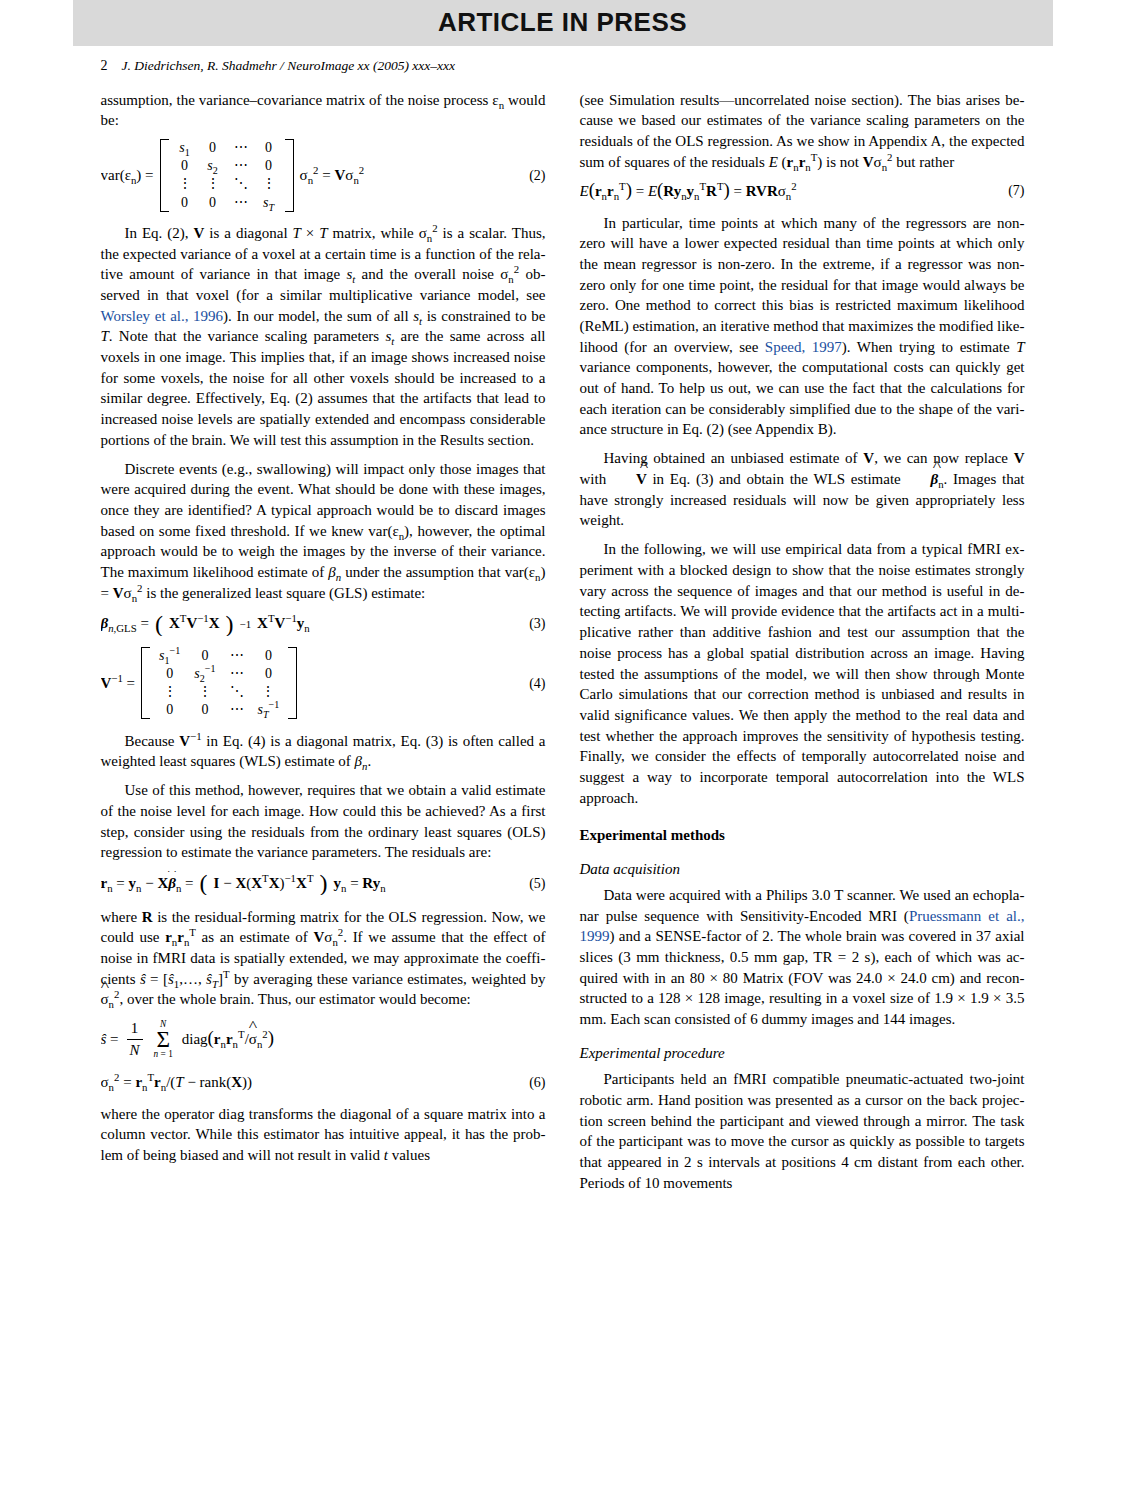ARTICLE IN PRESS
2 J. Diedrichsen, R. Shadmehr / NeuroImage xx (2005) xxx–xxx
assumption, the variance–covariance matrix of the noise process εn would be:
var(εn) =
| s 1 | 0 | ⋯ | 0 |
| 0 | s 2 | ⋯ | 0 |
| ⋮ | ⋮ | ⋱ | ⋮ |
| 0 | 0 | ⋯ | s T |
σn2 = Vσn2
(2)
In Eq. (2), V is a diagonal T × T matrix, while σn2 is a scalar. Thus, the expected variance of a voxel at a certain time is a function of the relative amount of variance in that image st and the overall noise σn2 observed in that voxel (for a similar multiplicative variance model, see Worsley et al., 1996). In our model, the sum of all st is constrained to be T. Note that the variance scaling parameters st are the same across all voxels in one image. This implies that, if an image shows increased noise for some voxels, the noise for all other voxels should be increased to a similar degree. Effectively, Eq. (2) assumes that the artifacts that lead to increased noise levels are spatially extended and encompass considerable portions of the brain. We will test this assumption in the Results section.
Discrete events (e.g., swallowing) will impact only those images that were acquired during the event. What should be done with these images, once they are identified? A typical approach would be to discard images based on some fixed threshold. If we knew var(εn), however, the optimal approach would be to weigh the images by the inverse of their variance. The maximum likelihood estimate of βn under the assumption that var(εn) = Vσn2 is the generalized least square (GLS) estimate:
βn,GLS = ( XTV−1X )−1 XTV−1yn
(3)
V−1 =
| s 1 −1 | 0 | ⋯ | 0 |
| 0 | s 2 −1 | ⋯ | 0 |
| ⋮ | ⋮ | ⋱ | ⋮ |
| 0 | 0 | ⋯ | s T −1 |
(4)
Because V−1 in Eq. (4) is a diagonal matrix, Eq. (3) is often called a weighted least squares (WLS) estimate of βn.
Use of this method, however, requires that we obtain a valid estimate of the noise level for each image. How could this be achieved? As a first step, consider using the residuals from the ordinary least squares (OLS) regression to estimate the variance parameters. The residuals are:
rn = yn − Xβn = ( I − X(XTX)−1XT ) yn = Ryn
(5)
where R is the residual-forming matrix for the OLS regression. Now, we could use rnrnT as an estimate of Vσn2. If we assume that the effect of noise in fMRI data is spatially extended, we may approximate the coefficients ŝ = [ŝ1,…, ŝT]T by averaging these variance estimates, weighted by σn2, over the whole brain. Thus, our estimator would become:
ŝ = 1 N N Σ n = 1 diag(rnrnT/σn2)
σn2 = rnTrn/(T − rank(X))
(6)
where the operator diag transforms the diagonal of a square matrix into a column vector. While this estimator has intuitive appeal, it has the problem of being biased and will not result in valid t values
(see Simulation results—uncorrelated noise section). The bias arises because we based our estimates of the variance scaling parameters on the residuals of the OLS regression. As we show in Appendix A, the expected sum of squares of the residuals E (rnrnT) is not Vσn2 but rather
E(rnrnT) = E(RynynTRT) = RVRσn2
(7)
In particular, time points at which many of the regressors are non-zero will have a lower expected residual than time points at which only the mean regressor is non-zero. In the extreme, if a regressor was non-zero only for one time point, the residual for that image would always be zero. One method to correct this bias is restricted maximum likelihood (ReML) estimation, an iterative method that maximizes the modified likelihood (for an overview, see Speed, 1997). When trying to estimate T variance components, however, the computational costs can quickly get out of hand. To help us out, we can use the fact that the calculations for each iteration can be considerably simplified due to the shape of the variance structure in Eq. (2) (see Appendix B).
Having obtained an unbiased estimate of V, we can now replace V with V in Eq. (3) and obtain the WLS estimate βn. Images that have strongly increased residuals will now be given appropriately less weight.
In the following, we will use empirical data from a typical fMRI experiment with a blocked design to show that the noise estimates strongly vary across the sequence of images and that our method is useful in detecting artifacts. We will provide evidence that the artifacts act in a multiplicative rather than additive fashion and test our assumption that the noise process has a global spatial distribution across an image. Having tested the assumptions of the model, we will then show through Monte Carlo simulations that our correction method is unbiased and results in valid significance values. We then apply the method to the real data and test whether the approach improves the sensitivity of hypothesis testing. Finally, we consider the effects of temporally autocorrelated noise and suggest a way to incorporate temporal autocorrelation into the WLS approach.
Experimental methods
Data acquisition
Data were acquired with a Philips 3.0 T scanner. We used an echoplanar pulse sequence with Sensitivity-Encoded MRI (Pruessmann et al., 1999) and a SENSE-factor of 2. The whole brain was covered in 37 axial slices (3 mm thickness, 0.5 mm gap, TR = 2 s), each of which was acquired with in an 80 × 80 Matrix (FOV was 24.0 × 24.0 cm) and reconstructed to a 128 × 128 image, resulting in a voxel size of 1.9 × 1.9 × 3.5 mm. Each scan consisted of 6 dummy images and 144 images.
Experimental procedure
Participants held an fMRI compatible pneumatic-actuated two-joint robotic arm. Hand position was presented as a cursor on the back projection screen behind the participant and viewed through a mirror. The task of the participant was to move the cursor as quickly as possible to targets that appeared in 2 s intervals at positions 4 cm distant from each other. Periods of 10 movements